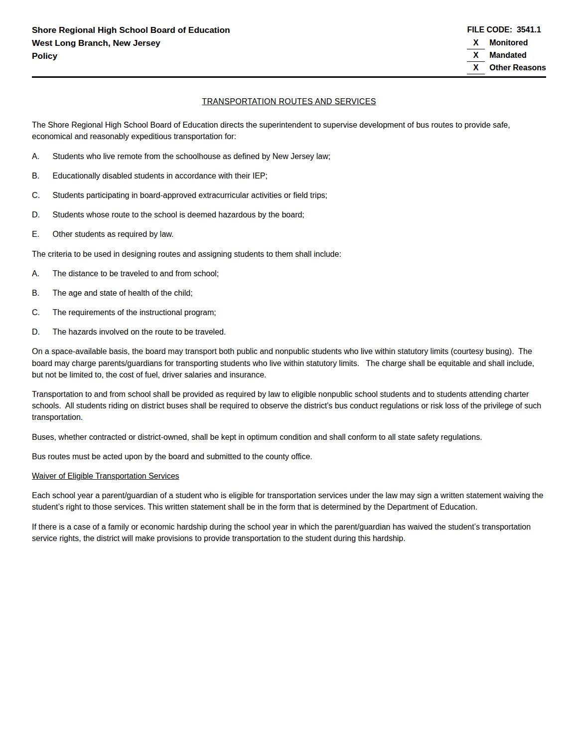Shore Regional High School Board of Education
West Long Branch, New Jersey
Policy
FILE CODE: 3541.1
XMonitored XMandated XOther Reasons
TRANSPORTATION ROUTES AND SERVICES
The Shore Regional High School Board of Education directs the superintendent to supervise development of bus routes to provide safe, economical and reasonably expeditious transportation for:
Students who live remote from the schoolhouse as defined by New Jersey law;
Educationally disabled students in accordance with their IEP;
Students participating in board-approved extracurricular activities or field trips;
Students whose route to the school is deemed hazardous by the board;
Other students as required by law.
The criteria to be used in designing routes and assigning students to them shall include:
The distance to be traveled to and from school;
The age and state of health of the child;
The requirements of the instructional program;
The hazards involved on the route to be traveled.
On a space-available basis, the board may transport both public and nonpublic students who live within statutory limits (courtesy busing). The board may charge parents/guardians for transporting students who live within statutory limits. The charge shall be equitable and shall include, but not be limited to, the cost of fuel, driver salaries and insurance.
Transportation to and from school shall be provided as required by law to eligible nonpublic school students and to students attending charter schools. All students riding on district buses shall be required to observe the district's bus conduct regulations or risk loss of the privilege of such transportation.
Buses, whether contracted or district-owned, shall be kept in optimum condition and shall conform to all state safety regulations.
Bus routes must be acted upon by the board and submitted to the county office.
Waiver of Eligible Transportation Services
Each school year a parent/guardian of a student who is eligible for transportation services under the law may sign a written statement waiving the student’s right to those services. This written statement shall be in the form that is determined by the Department of Education.
If there is a case of a family or economic hardship during the school year in which the parent/guardian has waived the student’s transportation service rights, the district will make provisions to provide transportation to the student during this hardship.